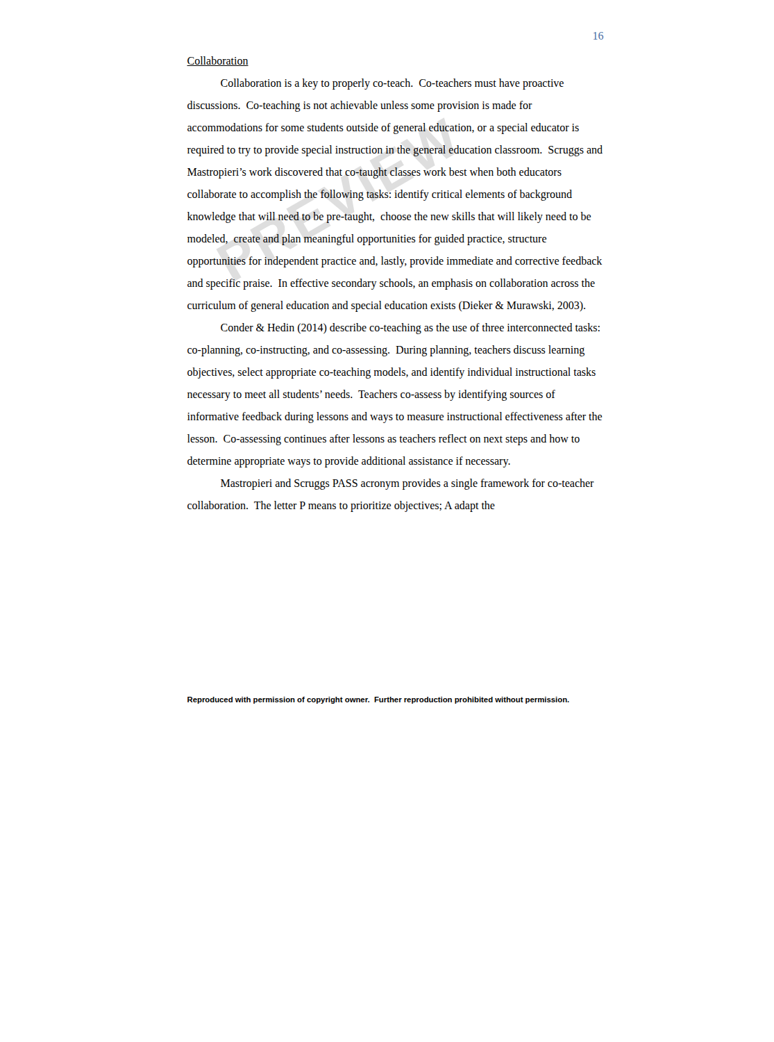16
Collaboration
Collaboration is a key to properly co-teach. Co-teachers must have proactive discussions. Co-teaching is not achievable unless some provision is made for accommodations for some students outside of general education, or a special educator is required to try to provide special instruction in the general education classroom. Scruggs and Mastropieri’s work discovered that co-taught classes work best when both educators collaborate to accomplish the following tasks: identify critical elements of background knowledge that will need to be pre-taught, choose the new skills that will likely need to be modeled, create and plan meaningful opportunities for guided practice, structure opportunities for independent practice and, lastly, provide immediate and corrective feedback and specific praise. In effective secondary schools, an emphasis on collaboration across the curriculum of general education and special education exists (Dieker & Murawski, 2003).
Conder & Hedin (2014) describe co-teaching as the use of three interconnected tasks: co-planning, co-instructing, and co-assessing. During planning, teachers discuss learning objectives, select appropriate co-teaching models, and identify individual instructional tasks necessary to meet all students’ needs. Teachers co-assess by identifying sources of informative feedback during lessons and ways to measure instructional effectiveness after the lesson. Co-assessing continues after lessons as teachers reflect on next steps and how to determine appropriate ways to provide additional assistance if necessary.
Mastropieri and Scruggs PASS acronym provides a single framework for co-teacher collaboration. The letter P means to prioritize objectives; A adapt the
PREVIEW
Reproduced with permission of copyright owner. Further reproduction prohibited without permission.